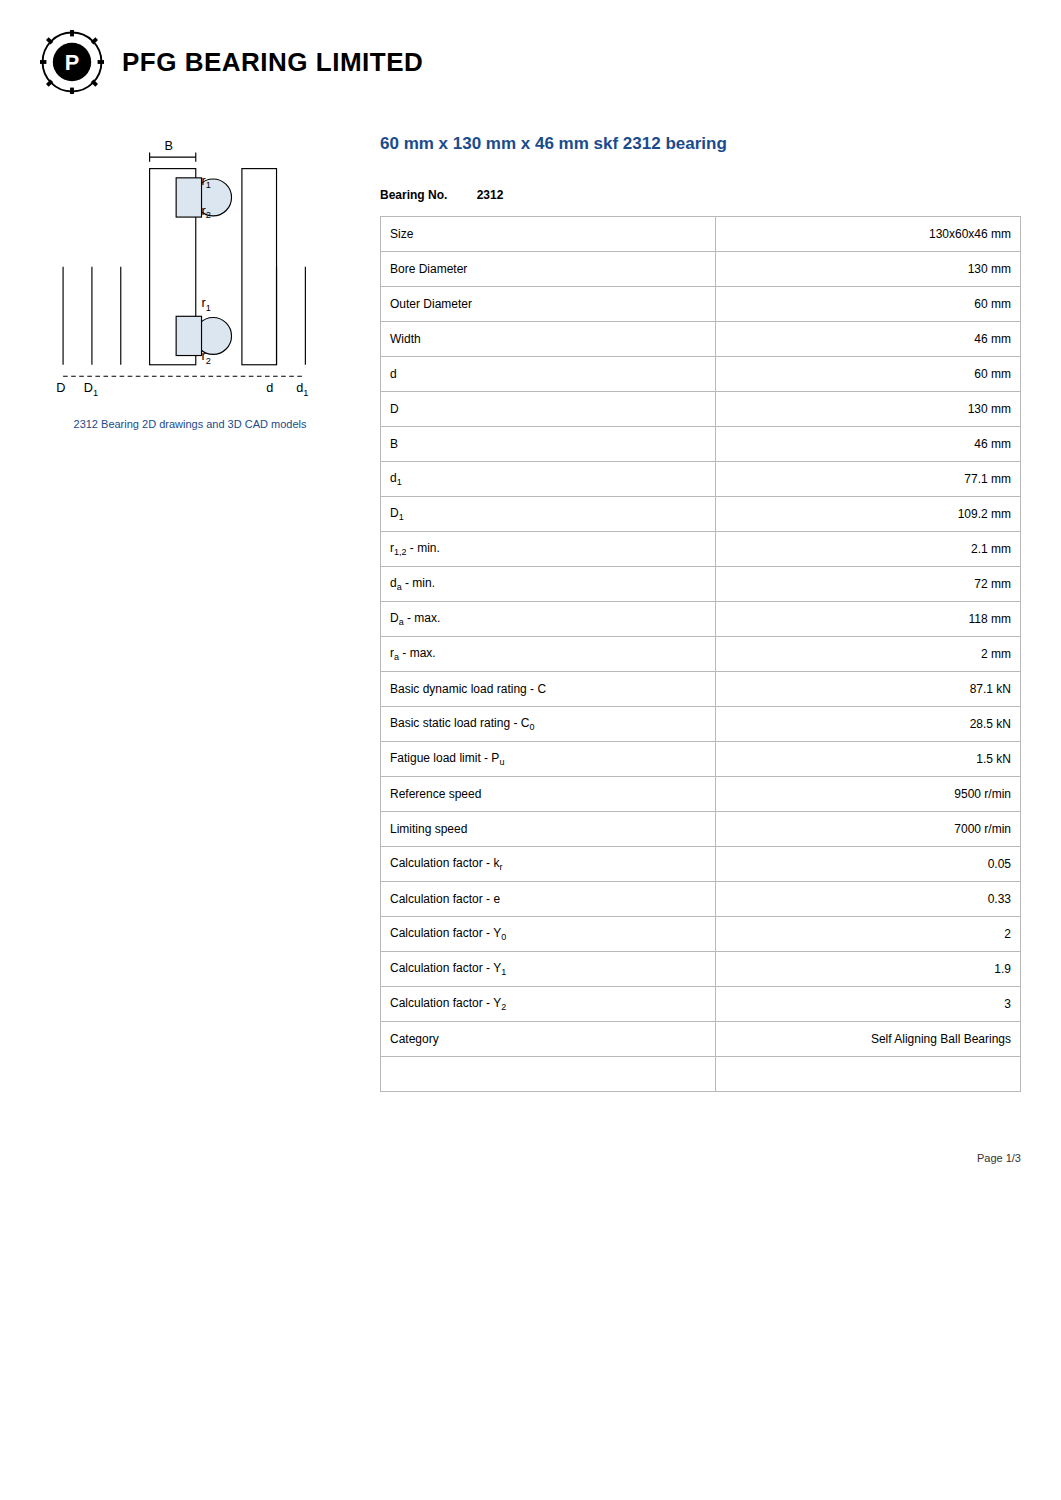P
PFG BEARING LIMITED
B r1 r2 r1 r2 D D1 d d1
2312 Bearing 2D drawings and 3D CAD models
60 mm x 130 mm x 46 mm skf 2312 bearing
Bearing No. 2312
| Size | 130x60x46 mm |
| Bore Diameter | 130 mm |
| Outer Diameter | 60 mm |
| Width | 46 mm |
| d | 60 mm |
| D | 130 mm |
| B | 46 mm |
| d 1 | 77.1 mm |
| D 1 | 109.2 mm |
| r 1,2 - min. | 2.1 mm |
| d a - min. | 72 mm |
| D a - max. | 118 mm |
| r a - max. | 2 mm |
| Basic dynamic load rating - C | 87.1 kN |
| Basic static load rating - C 0 | 28.5 kN |
| Fatigue load limit - P u | 1.5 kN |
| Reference speed | 9500 r/min |
| Limiting speed | 7000 r/min |
| Calculation factor - k r | 0.05 |
| Calculation factor - e | 0.33 |
| Calculation factor - Y 0 | 2 |
| Calculation factor - Y 1 | 1.9 |
| Calculation factor - Y 2 | 3 |
| Category | Self Aligning Ball Bearings |
Page 1/3